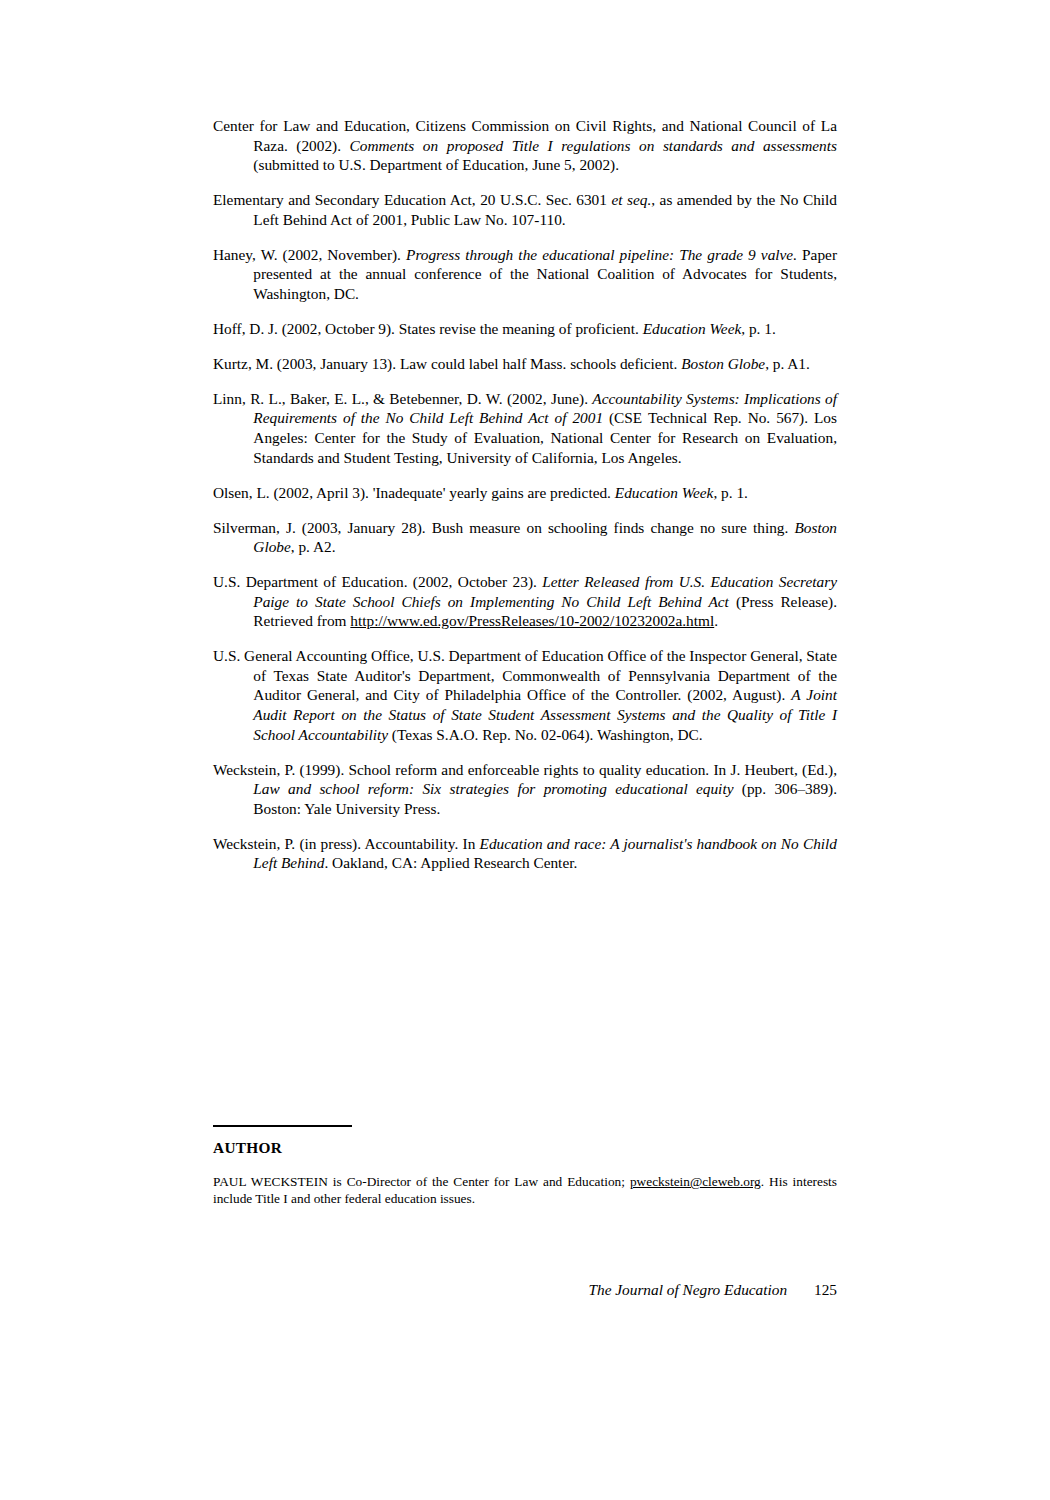Center for Law and Education, Citizens Commission on Civil Rights, and National Council of La Raza. (2002). Comments on proposed Title I regulations on standards and assessments (submitted to U.S. Department of Education, June 5, 2002).
Elementary and Secondary Education Act, 20 U.S.C. Sec. 6301 et seq., as amended by the No Child Left Behind Act of 2001, Public Law No. 107-110.
Haney, W. (2002, November). Progress through the educational pipeline: The grade 9 valve. Paper presented at the annual conference of the National Coalition of Advocates for Students, Washington, DC.
Hoff, D. J. (2002, October 9). States revise the meaning of proficient. Education Week, p. 1.
Kurtz, M. (2003, January 13). Law could label half Mass. schools deficient. Boston Globe, p. A1.
Linn, R. L., Baker, E. L., & Betebenner, D. W. (2002, June). Accountability Systems: Implications of Requirements of the No Child Left Behind Act of 2001 (CSE Technical Rep. No. 567). Los Angeles: Center for the Study of Evaluation, National Center for Research on Evaluation, Standards and Student Testing, University of California, Los Angeles.
Olsen, L. (2002, April 3). 'Inadequate' yearly gains are predicted. Education Week, p. 1.
Silverman, J. (2003, January 28). Bush measure on schooling finds change no sure thing. Boston Globe, p. A2.
U.S. Department of Education. (2002, October 23). Letter Released from U.S. Education Secretary Paige to State School Chiefs on Implementing No Child Left Behind Act (Press Release). Retrieved from http://www.ed.gov/PressReleases/10-2002/10232002a.html.
U.S. General Accounting Office, U.S. Department of Education Office of the Inspector General, State of Texas State Auditor's Department, Commonwealth of Pennsylvania Department of the Auditor General, and City of Philadelphia Office of the Controller. (2002, August). A Joint Audit Report on the Status of State Student Assessment Systems and the Quality of Title I School Accountability (Texas S.A.O. Rep. No. 02-064). Washington, DC.
Weckstein, P. (1999). School reform and enforceable rights to quality education. In J. Heubert, (Ed.), Law and school reform: Six strategies for promoting educational equity (pp. 306–389). Boston: Yale University Press.
Weckstein, P. (in press). Accountability. In Education and race: A journalist's handbook on No Child Left Behind. Oakland, CA: Applied Research Center.
AUTHOR
PAUL WECKSTEIN is Co-Director of the Center for Law and Education; pweckstein@cleweb.org. His interests include Title I and other federal education issues.
The Journal of Negro Education 125